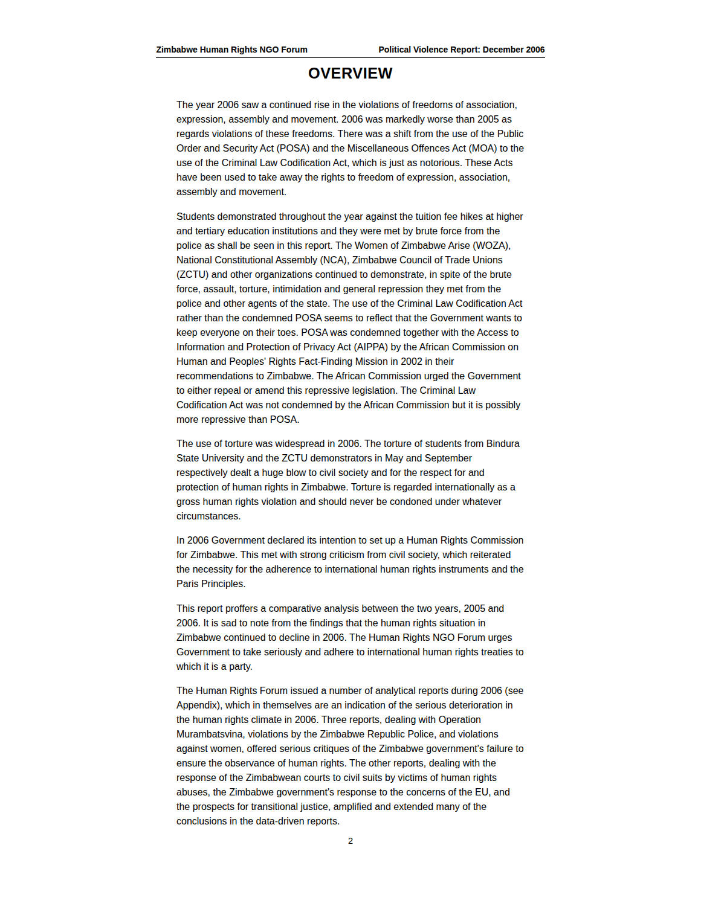Zimbabwe Human Rights NGO Forum Political Violence Report: December 2006
OVERVIEW
The year 2006 saw a continued rise in the violations of freedoms of association, expression, assembly and movement. 2006 was markedly worse than 2005 as regards violations of these freedoms. There was a shift from the use of the Public Order and Security Act (POSA) and the Miscellaneous Offences Act (MOA) to the use of the Criminal Law Codification Act, which is just as notorious. These Acts have been used to take away the rights to freedom of expression, association, assembly and movement.
Students demonstrated throughout the year against the tuition fee hikes at higher and tertiary education institutions and they were met by brute force from the police as shall be seen in this report. The Women of Zimbabwe Arise (WOZA), National Constitutional Assembly (NCA), Zimbabwe Council of Trade Unions (ZCTU) and other organizations continued to demonstrate, in spite of the brute force, assault, torture, intimidation and general repression they met from the police and other agents of the state. The use of the Criminal Law Codification Act rather than the condemned POSA seems to reflect that the Government wants to keep everyone on their toes. POSA was condemned together with the Access to Information and Protection of Privacy Act (AIPPA) by the African Commission on Human and Peoples' Rights Fact-Finding Mission in 2002 in their recommendations to Zimbabwe. The African Commission urged the Government to either repeal or amend this repressive legislation. The Criminal Law Codification Act was not condemned by the African Commission but it is possibly more repressive than POSA.
The use of torture was widespread in 2006. The torture of students from Bindura State University and the ZCTU demonstrators in May and September respectively dealt a huge blow to civil society and for the respect for and protection of human rights in Zimbabwe. Torture is regarded internationally as a gross human rights violation and should never be condoned under whatever circumstances.
In 2006 Government declared its intention to set up a Human Rights Commission for Zimbabwe. This met with strong criticism from civil society, which reiterated the necessity for the adherence to international human rights instruments and the Paris Principles.
This report proffers a comparative analysis between the two years, 2005 and 2006. It is sad to note from the findings that the human rights situation in Zimbabwe continued to decline in 2006. The Human Rights NGO Forum urges Government to take seriously and adhere to international human rights treaties to which it is a party.
The Human Rights Forum issued a number of analytical reports during 2006 (see Appendix), which in themselves are an indication of the serious deterioration in the human rights climate in 2006. Three reports, dealing with Operation Murambatsvina, violations by the Zimbabwe Republic Police, and violations against women, offered serious critiques of the Zimbabwe government's failure to ensure the observance of human rights. The other reports, dealing with the response of the Zimbabwean courts to civil suits by victims of human rights abuses, the Zimbabwe government's response to the concerns of the EU, and the prospects for transitional justice, amplified and extended many of the conclusions in the data-driven reports.
2